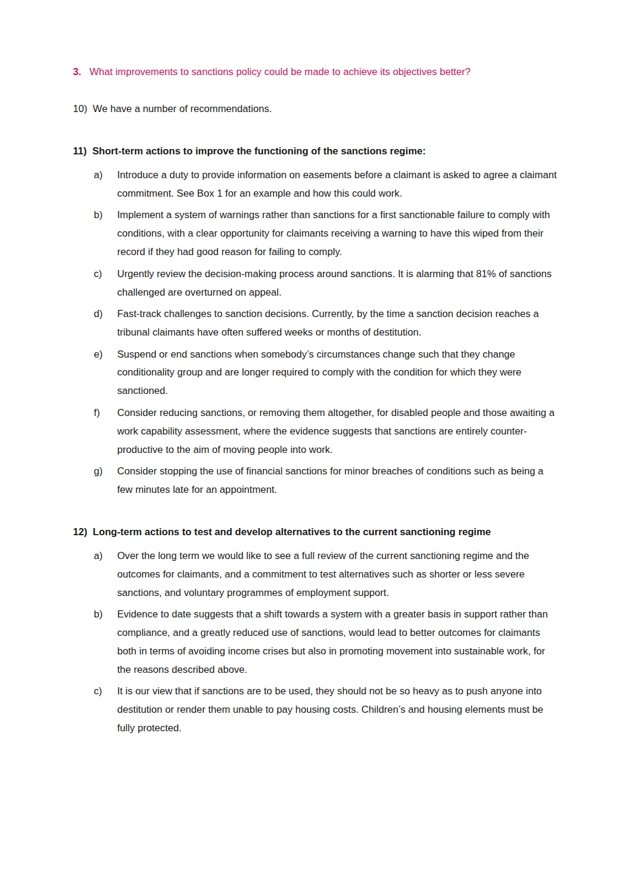3. What improvements to sanctions policy could be made to achieve its objectives better?
10) We have a number of recommendations.
11) Short-term actions to improve the functioning of the sanctions regime:
Introduce a duty to provide information on easements before a claimant is asked to agree a claimant commitment. See Box 1 for an example and how this could work.
Implement a system of warnings rather than sanctions for a first sanctionable failure to comply with conditions, with a clear opportunity for claimants receiving a warning to have this wiped from their record if they had good reason for failing to comply.
Urgently review the decision-making process around sanctions. It is alarming that 81% of sanctions challenged are overturned on appeal.
Fast-track challenges to sanction decisions. Currently, by the time a sanction decision reaches a tribunal claimants have often suffered weeks or months of destitution.
Suspend or end sanctions when somebody’s circumstances change such that they change conditionality group and are longer required to comply with the condition for which they were sanctioned.
Consider reducing sanctions, or removing them altogether, for disabled people and those awaiting a work capability assessment, where the evidence suggests that sanctions are entirely counter-productive to the aim of moving people into work.
Consider stopping the use of financial sanctions for minor breaches of conditions such as being a few minutes late for an appointment.
12) Long-term actions to test and develop alternatives to the current sanctioning regime
Over the long term we would like to see a full review of the current sanctioning regime and the outcomes for claimants, and a commitment to test alternatives such as shorter or less severe sanctions, and voluntary programmes of employment support.
Evidence to date suggests that a shift towards a system with a greater basis in support rather than compliance, and a greatly reduced use of sanctions, would lead to better outcomes for claimants both in terms of avoiding income crises but also in promoting movement into sustainable work, for the reasons described above.
It is our view that if sanctions are to be used, they should not be so heavy as to push anyone into destitution or render them unable to pay housing costs. Children’s and housing elements must be fully protected.